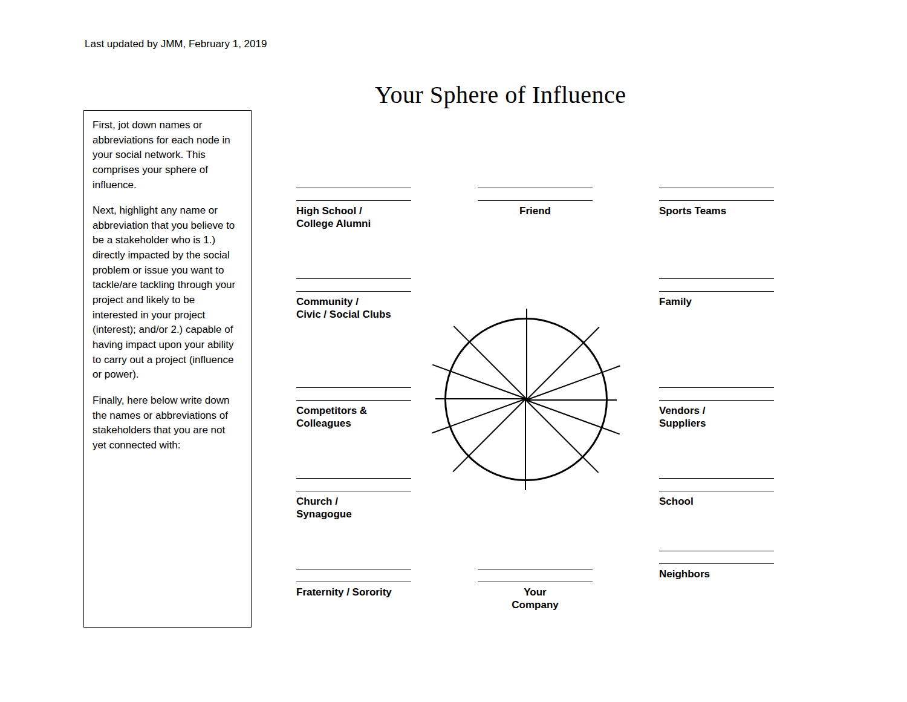Last updated by JMM, February 1, 2019
Your Sphere of Influence
First, jot down names or abbreviations for each node in your social network. This comprises your sphere of influence.
Next, highlight any name or abbreviation that you believe to be a stakeholder who is 1.) directly impacted by the social problem or issue you want to tackle/are tackling through your project and likely to be interested in your project (interest); and/or 2.) capable of having impact upon your ability to carry out a project (influence or power).
Finally, here below write down the names or abbreviations of stakeholders that you are not yet connected with:
High School /
College Alumni
Community /
Civic / Social Clubs
Competitors &
Colleagues
Church /
Synagogue
Fraternity / Sorority
Friend
Your
Company
Sports Teams
Family
Vendors /
Suppliers
School
Neighbors